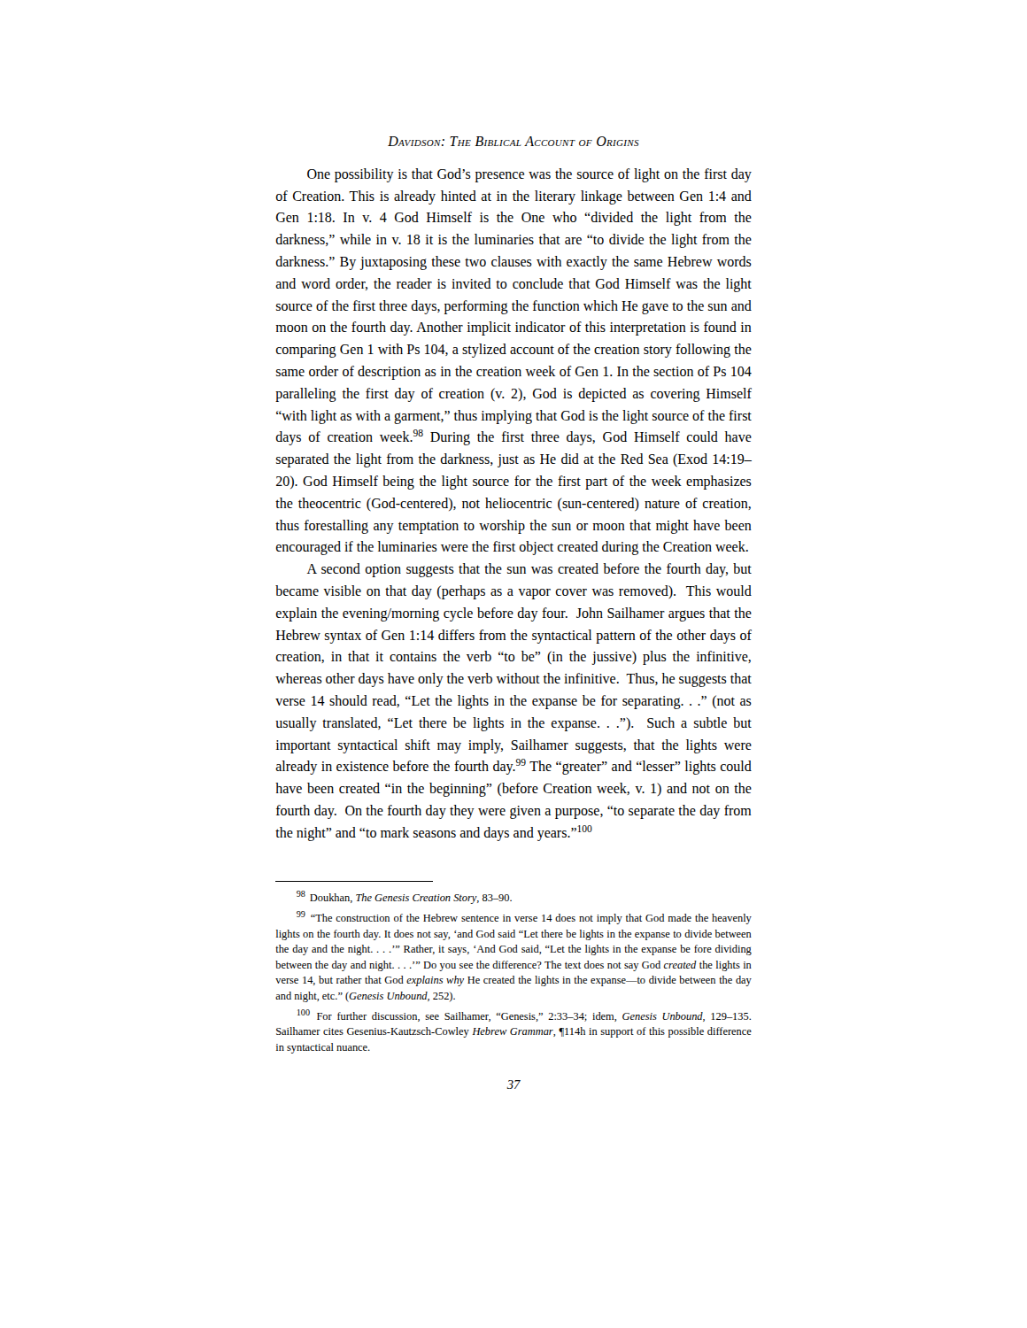Davidson: The Biblical Account of Origins
One possibility is that God’s presence was the source of light on the first day of Creation. This is already hinted at in the literary linkage between Gen 1:4 and Gen 1:18. In v. 4 God Himself is the One who “divided the light from the darkness,” while in v. 18 it is the luminaries that are “to divide the light from the darkness.” By juxtaposing these two clauses with exactly the same Hebrew words and word order, the reader is invited to conclude that God Himself was the light source of the first three days, performing the function which He gave to the sun and moon on the fourth day. Another implicit indicator of this interpretation is found in comparing Gen 1 with Ps 104, a stylized account of the creation story following the same order of description as in the creation week of Gen 1. In the section of Ps 104 paralleling the first day of creation (v. 2), God is depicted as covering Himself “with light as with a garment,” thus implying that God is the light source of the first days of creation week.98 During the first three days, God Himself could have separated the light from the darkness, just as He did at the Red Sea (Exod 14:19–20). God Himself being the light source for the first part of the week emphasizes the theocentric (God-centered), not heliocentric (sun-centered) nature of creation, thus forestalling any temptation to worship the sun or moon that might have been encouraged if the luminaries were the first object created during the Creation week.
A second option suggests that the sun was created before the fourth day, but became visible on that day (perhaps as a vapor cover was removed). This would explain the evening/morning cycle before day four. John Sailhamer argues that the Hebrew syntax of Gen 1:14 differs from the syntactical pattern of the other days of creation, in that it contains the verb “to be” (in the jussive) plus the infinitive, whereas other days have only the verb without the infinitive. Thus, he suggests that verse 14 should read, “Let the lights in the expanse be for separating. . .” (not as usually translated, “Let there be lights in the expanse. . .”). Such a subtle but important syntactical shift may imply, Sailhamer suggests, that the lights were already in existence before the fourth day.99 The “greater” and “lesser” lights could have been created “in the beginning” (before Creation week, v. 1) and not on the fourth day. On the fourth day they were given a purpose, “to separate the day from the night” and “to mark seasons and days and years.”100
98 Doukhan, The Genesis Creation Story, 83–90.
99 “The construction of the Hebrew sentence in verse 14 does not imply that God made the heavenly lights on the fourth day. It does not say, ‘and God said “Let there be lights in the expanse to divide between the day and the night. . . .’” Rather, it says, ‘And God said, “Let the lights in the expanse be fore dividing between the day and night. . . .’” Do you see the difference? The text does not say God created the lights in verse 14, but rather that God explains why He created the lights in the expanse—to divide between the day and night, etc.” (Genesis Unbound, 252).
100 For further discussion, see Sailhamer, “Genesis,” 2:33–34; idem, Genesis Unbound, 129–135. Sailhamer cites Gesenius-Kautzsch-Cowley Hebrew Grammar, ¶114h in support of this possible difference in syntactical nuance.
37